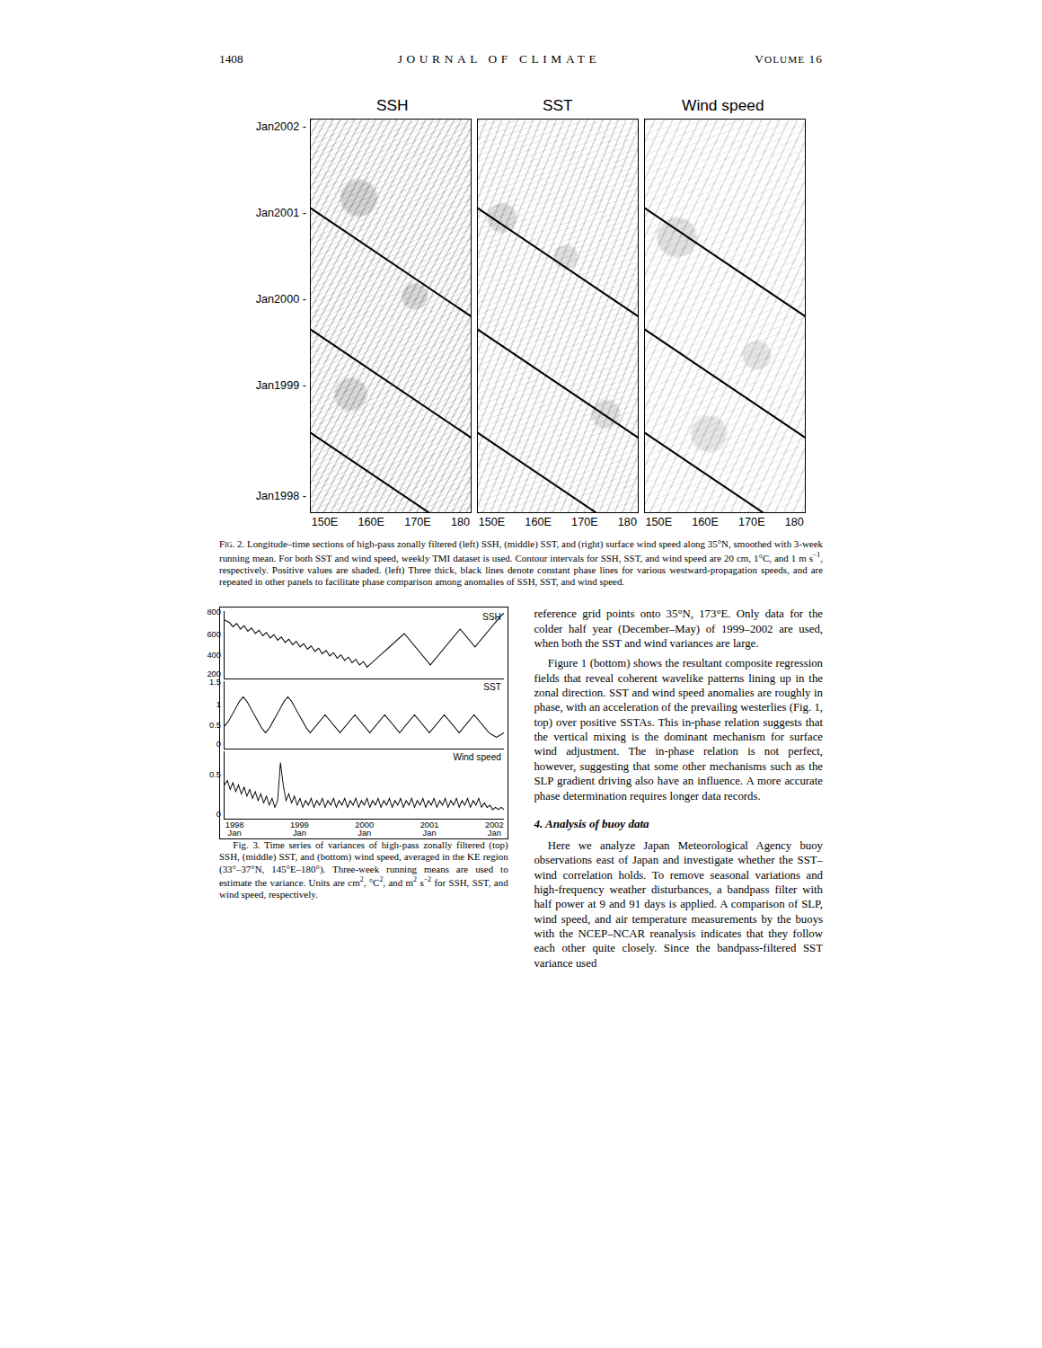1408
Journal of Climate
VOLUME 16
SSH SST Wind speed
Jan2002 -
Jan2001 -
Jan2000 -
Jan1999 -
Jan1998 -
150E 160E 170E 180
150E 160E 170E 180
150E 160E 170E 180
Fig. 2. Longitude–time sections of high-pass zonally filtered (left) SSH, (middle) SST, and (right) surface wind speed along 35°N, smoothed with 3-week running mean. For both SST and wind speed, weekly TMI dataset is used. Contour intervals for SSH, SST, and wind speed are 20 cm, 1°C, and 1 m s−1, respectively. Positive values are shaded. (left) Three thick, black lines denote constant phase lines for various westward-propagation speeds, and are repeated in other panels to facilitate phase comparison among anomalies of SSH, SST, and wind speed.
SSH
800 600 400 200
SST
1.5 1 0.5 0
Wind speed
0.5 0
1998
Jan
1999
Jan
2000
Jan
2001
Jan
2002
Jan
Fig. 3. Time series of variances of high-pass zonally filtered (top) SSH, (middle) SST, and (bottom) wind speed, averaged in the KE region (33°–37°N, 145°E–180°). Three-week running means are used to estimate the variance. Units are cm2, °C2, and m2 s−2 for SSH, SST, and wind speed, respectively.
reference grid points onto 35°N, 173°E. Only data for the colder half year (December–May) of 1999–2002 are used, when both the SST and wind variances are large.
Figure 1 (bottom) shows the resultant composite regression fields that reveal coherent wavelike patterns lining up in the zonal direction. SST and wind speed anomalies are roughly in phase, with an acceleration of the prevailing westerlies (Fig. 1, top) over positive SSTAs. This in-phase relation suggests that the vertical mixing is the dominant mechanism for surface wind adjustment. The in-phase relation is not perfect, however, suggesting that some other mechanisms such as the SLP gradient driving also have an influence. A more accurate phase determination requires longer data records.
4. Analysis of buoy data
Here we analyze Japan Meteorological Agency buoy observations east of Japan and investigate whether the SST–wind correlation holds. To remove seasonal variations and high-frequency weather disturbances, a bandpass filter with half power at 9 and 91 days is applied. A comparison of SLP, wind speed, and air temperature measurements by the buoys with the NCEP–NCAR reanalysis indicates that they follow each other quite closely. Since the bandpass-filtered SST variance used